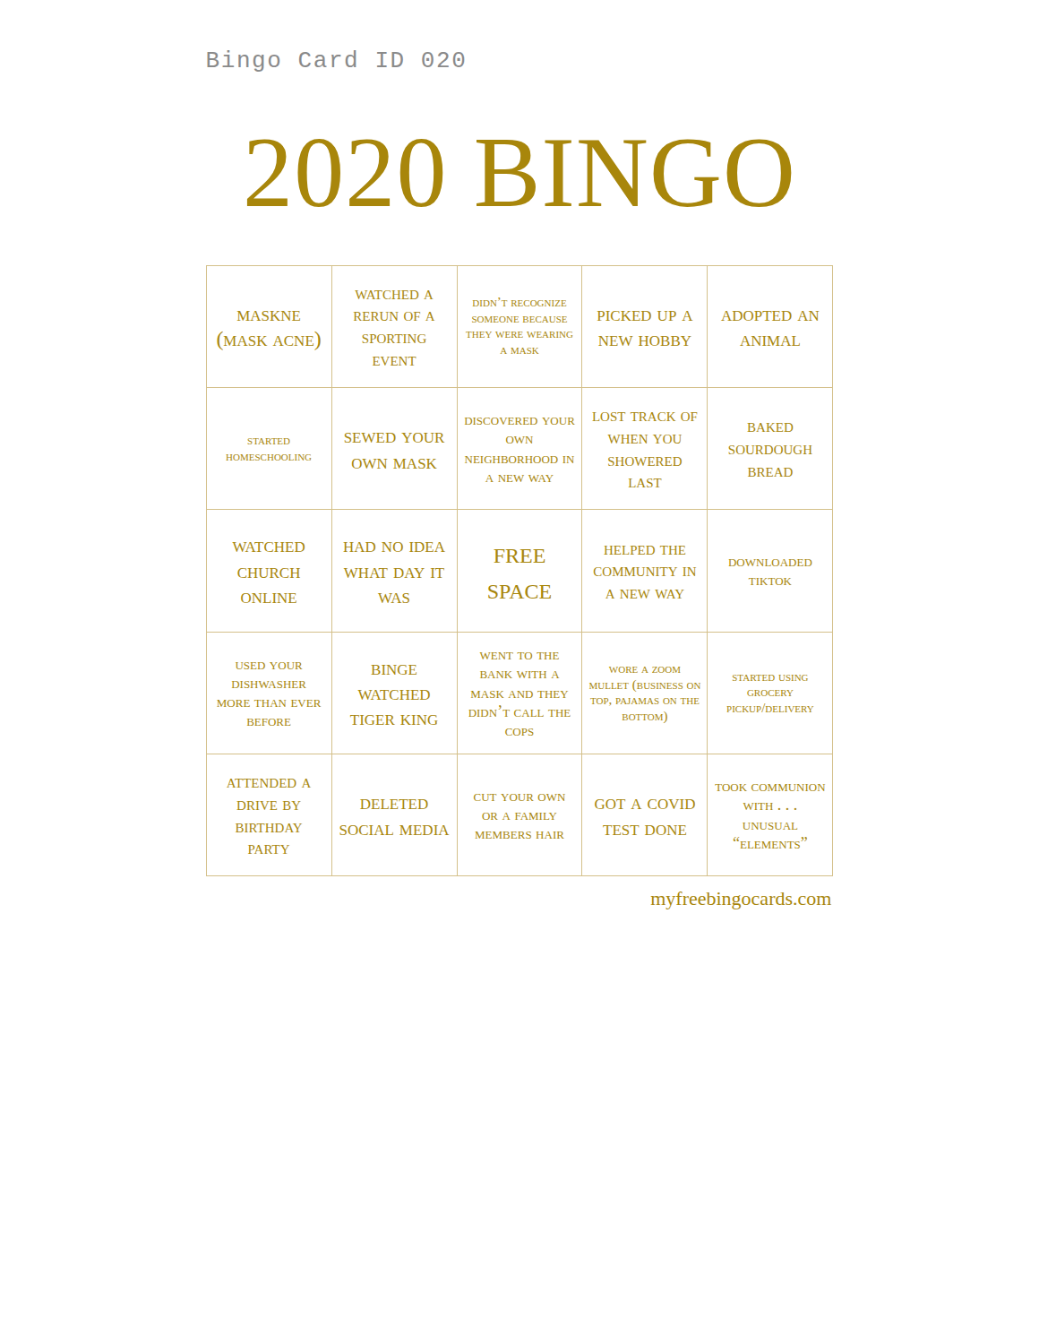Bingo Card ID 020
2020 BINGO
| Maskne (Mask Acne) | Watched a rerun of a sporting event | Didn’t recognize someone because they were wearing a mask | Picked up a new hobby | Adopted an animal |
| Started homeschooling | Sewed your own mask | Discovered your own neighborhood in a new way | Lost track of when you showered last | Baked sourdough bread |
| Watched church online | Had no idea what day it was | FREE SPACE | Helped the community in a new way | Downloaded Tiktok |
| Used your dishwasher more than ever before | Binge watched Tiger King | Went to the bank with a mask and they didn’t call the cops | Wore a Zoom mullet (business on top, pajamas on the bottom) | Started using grocery pickup/delivery |
| Attended a drive by birthday party | Deleted social media | Cut your own or a family members hair | Got a Covid test done | Took communion with . . . unusual “elements” |
myfreebingocards.com